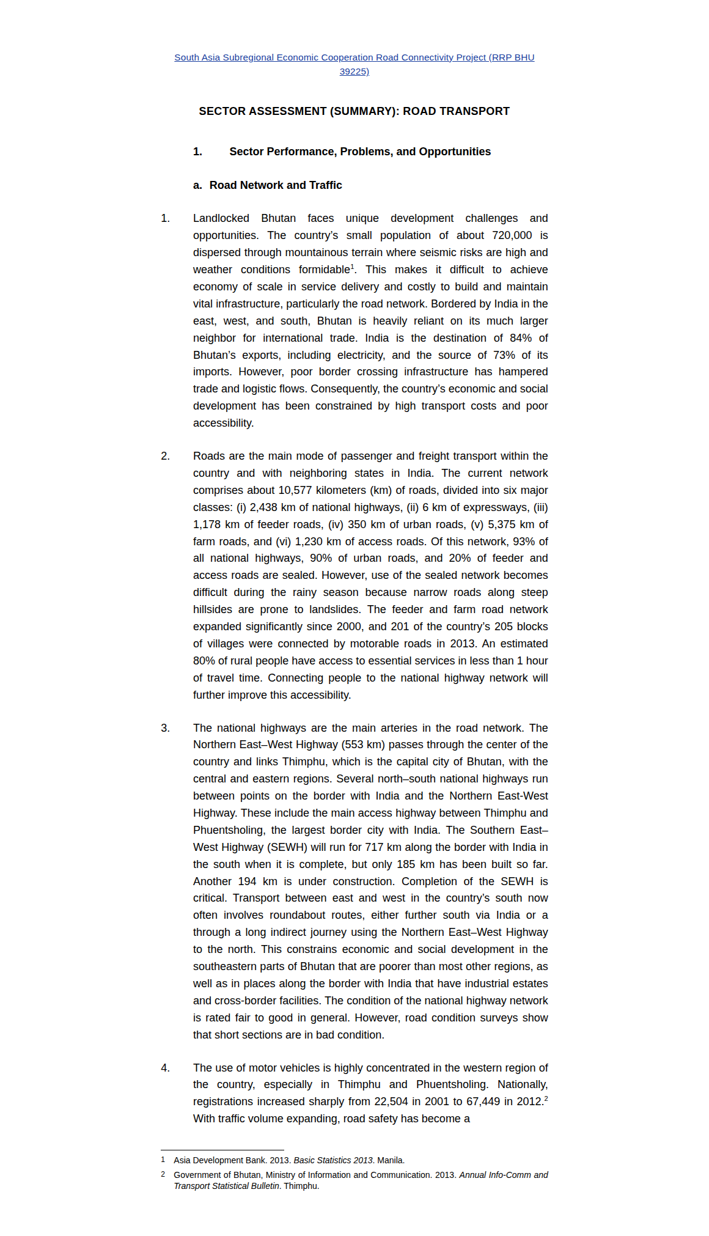South Asia Subregional Economic Cooperation Road Connectivity Project (RRP BHU 39225)
SECTOR ASSESSMENT (SUMMARY): ROAD TRANSPORT
1. Sector Performance, Problems, and Opportunities
a. Road Network and Traffic
1. Landlocked Bhutan faces unique development challenges and opportunities. The country’s small population of about 720,000 is dispersed through mountainous terrain where seismic risks are high and weather conditions formidable1. This makes it difficult to achieve economy of scale in service delivery and costly to build and maintain vital infrastructure, particularly the road network. Bordered by India in the east, west, and south, Bhutan is heavily reliant on its much larger neighbor for international trade. India is the destination of 84% of Bhutan’s exports, including electricity, and the source of 73% of its imports. However, poor border crossing infrastructure has hampered trade and logistic flows. Consequently, the country’s economic and social development has been constrained by high transport costs and poor accessibility.
2. Roads are the main mode of passenger and freight transport within the country and with neighboring states in India. The current network comprises about 10,577 kilometers (km) of roads, divided into six major classes: (i) 2,438 km of national highways, (ii) 6 km of expressways, (iii) 1,178 km of feeder roads, (iv) 350 km of urban roads, (v) 5,375 km of farm roads, and (vi) 1,230 km of access roads. Of this network, 93% of all national highways, 90% of urban roads, and 20% of feeder and access roads are sealed. However, use of the sealed network becomes difficult during the rainy season because narrow roads along steep hillsides are prone to landslides. The feeder and farm road network expanded significantly since 2000, and 201 of the country’s 205 blocks of villages were connected by motorable roads in 2013. An estimated 80% of rural people have access to essential services in less than 1 hour of travel time. Connecting people to the national highway network will further improve this accessibility.
3. The national highways are the main arteries in the road network. The Northern East–West Highway (553 km) passes through the center of the country and links Thimphu, which is the capital city of Bhutan, with the central and eastern regions. Several north–south national highways run between points on the border with India and the Northern East-West Highway. These include the main access highway between Thimphu and Phuentsholing, the largest border city with India. The Southern East–West Highway (SEWH) will run for 717 km along the border with India in the south when it is complete, but only 185 km has been built so far. Another 194 km is under construction. Completion of the SEWH is critical. Transport between east and west in the country’s south now often involves roundabout routes, either further south via India or a through a long indirect journey using the Northern East–West Highway to the north. This constrains economic and social development in the southeastern parts of Bhutan that are poorer than most other regions, as well as in places along the border with India that have industrial estates and cross-border facilities. The condition of the national highway network is rated fair to good in general. However, road condition surveys show that short sections are in bad condition.
4. The use of motor vehicles is highly concentrated in the western region of the country, especially in Thimphu and Phuentsholing. Nationally, registrations increased sharply from 22,504 in 2001 to 67,449 in 2012.2 With traffic volume expanding, road safety has become a
1
Asia Development Bank. 2013. Basic Statistics 2013. Manila.
2
Government of Bhutan, Ministry of Information and Communication. 2013. Annual Info-Comm and Transport Statistical Bulletin. Thimphu.